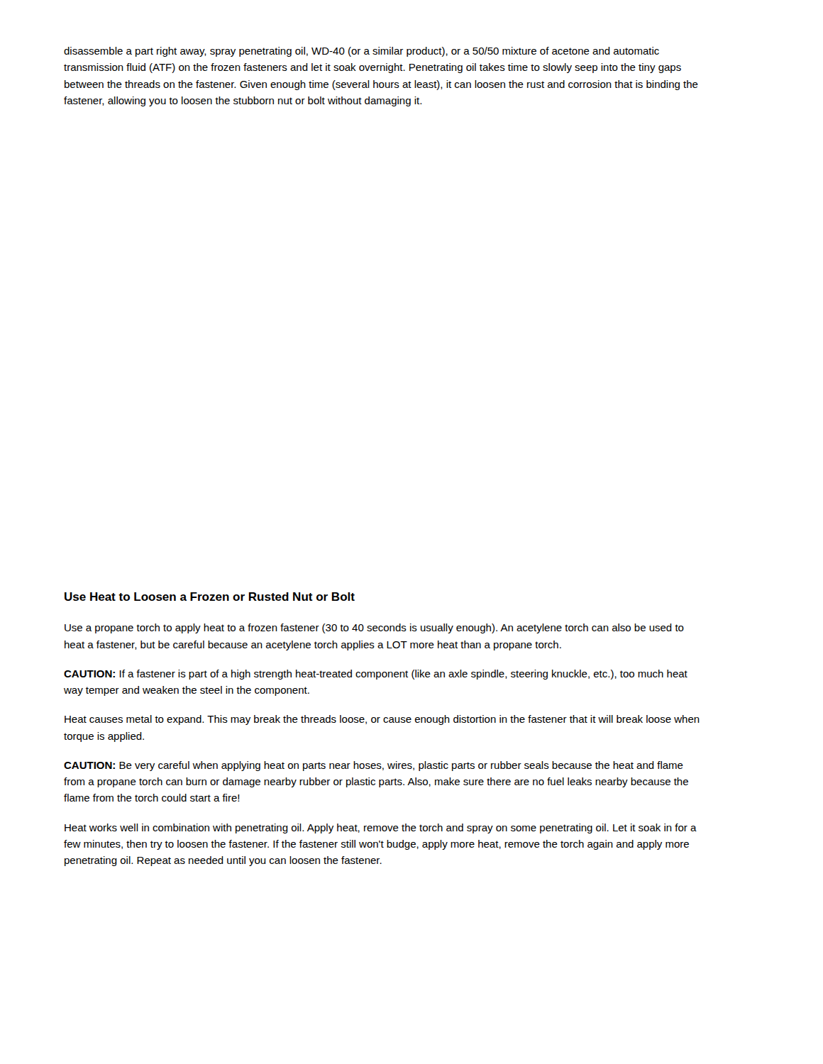disassemble a part right away, spray penetrating oil, WD-40 (or a similar product), or a 50/50 mixture of acetone and automatic transmission fluid (ATF) on the frozen fasteners and let it soak overnight. Penetrating oil takes time to slowly seep into the tiny gaps between the threads on the fastener. Given enough time (several hours at least), it can loosen the rust and corrosion that is binding the fastener, allowing you to loosen the stubborn nut or bolt without damaging it.
Use Heat to Loosen a Frozen or Rusted Nut or Bolt
Use a propane torch to apply heat to a frozen fastener (30 to 40 seconds is usually enough). An acetylene torch can also be used to heat a fastener, but be careful because an acetylene torch applies a LOT more heat than a propane torch.
CAUTION: If a fastener is part of a high strength heat-treated component (like an axle spindle, steering knuckle, etc.), too much heat way temper and weaken the steel in the component.
Heat causes metal to expand. This may break the threads loose, or cause enough distortion in the fastener that it will break loose when torque is applied.
CAUTION: Be very careful when applying heat on parts near hoses, wires, plastic parts or rubber seals because the heat and flame from a propane torch can burn or damage nearby rubber or plastic parts. Also, make sure there are no fuel leaks nearby because the flame from the torch could start a fire!
Heat works well in combination with penetrating oil. Apply heat, remove the torch and spray on some penetrating oil. Let it soak in for a few minutes, then try to loosen the fastener. If the fastener still won't budge, apply more heat, remove the torch again and apply more penetrating oil. Repeat as needed until you can loosen the fastener.